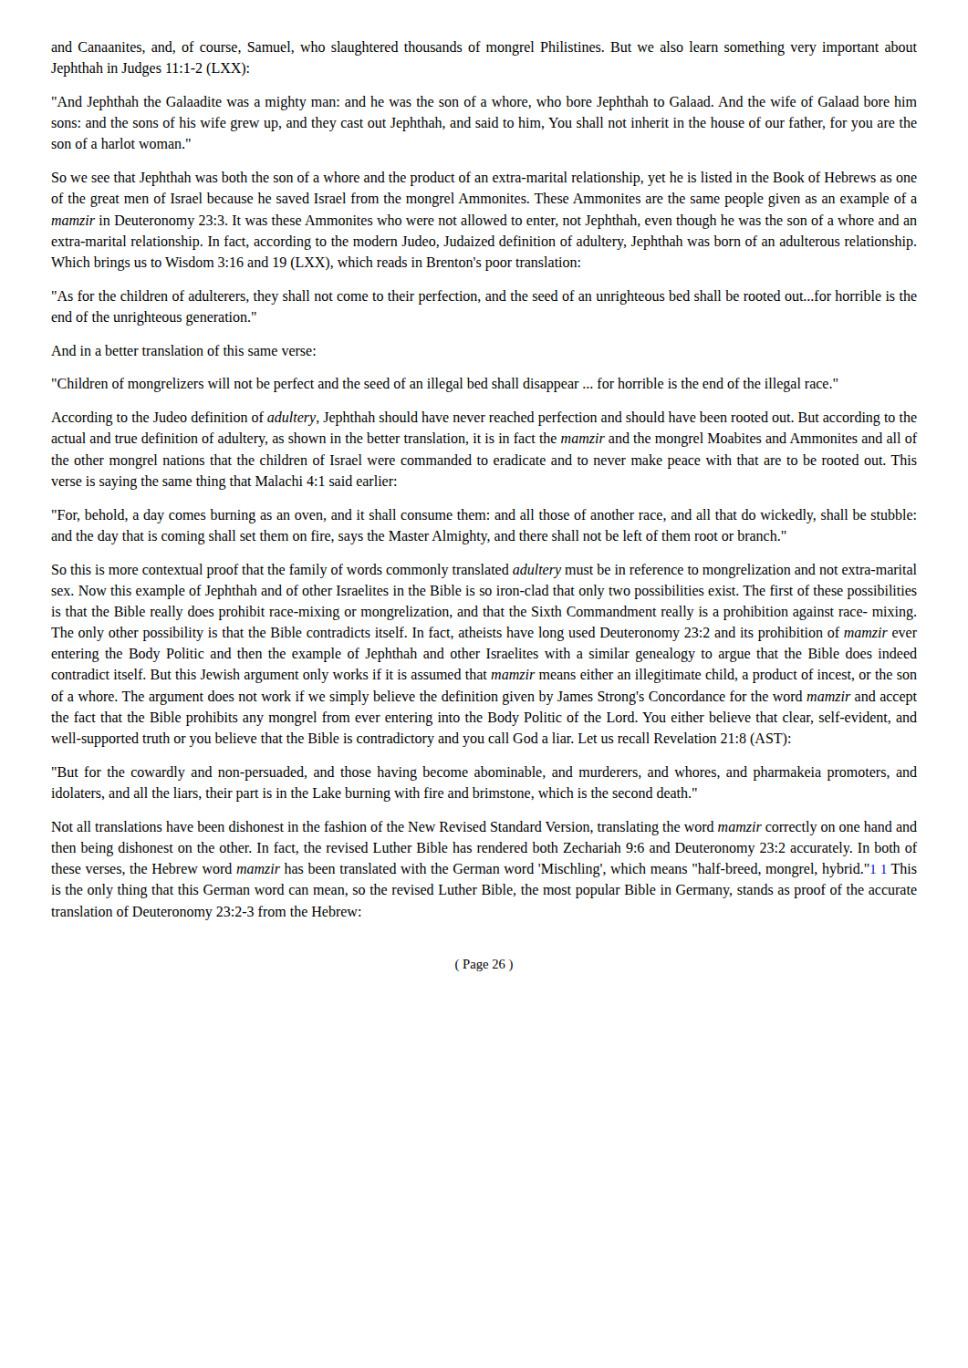and Canaanites, and, of course, Samuel, who slaughtered thousands of mongrel Philistines. But we also learn something very important about Jephthah in Judges 11:1-2 (LXX):
"And Jephthah the Galaadite was a mighty man: and he was the son of a whore, who bore Jephthah to Galaad. And the wife of Galaad bore him sons: and the sons of his wife grew up, and they cast out Jephthah, and said to him, You shall not inherit in the house of our father, for you are the son of a harlot woman."
So we see that Jephthah was both the son of a whore and the product of an extra-marital relationship, yet he is listed in the Book of Hebrews as one of the great men of Israel because he saved Israel from the mongrel Ammonites. These Ammonites are the same people given as an example of a mamzir in Deuteronomy 23:3. It was these Ammonites who were not allowed to enter, not Jephthah, even though he was the son of a whore and an extra-marital relationship. In fact, according to the modern Judeo, Judaized definition of adultery, Jephthah was born of an adulterous relationship. Which brings us to Wisdom 3:16 and 19 (LXX), which reads in Brenton's poor translation:
"As for the children of adulterers, they shall not come to their perfection, and the seed of an unrighteous bed shall be rooted out...for horrible is the end of the unrighteous generation."
And in a better translation of this same verse:
"Children of mongrelizers will not be perfect and the seed of an illegal bed shall disappear ... for horrible is the end of the illegal race."
According to the Judeo definition of adultery, Jephthah should have never reached perfection and should have been rooted out. But according to the actual and true definition of adultery, as shown in the better translation, it is in fact the mamzir and the mongrel Moabites and Ammonites and all of the other mongrel nations that the children of Israel were commanded to eradicate and to never make peace with that are to be rooted out. This verse is saying the same thing that Malachi 4:1 said earlier:
"For, behold, a day comes burning as an oven, and it shall consume them: and all those of another race, and all that do wickedly, shall be stubble: and the day that is coming shall set them on fire, says the Master Almighty, and there shall not be left of them root or branch."
So this is more contextual proof that the family of words commonly translated adultery must be in reference to mongrelization and not extra-marital sex. Now this example of Jephthah and of other Israelites in the Bible is so iron-clad that only two possibilities exist. The first of these possibilities is that the Bible really does prohibit race-mixing or mongrelization, and that the Sixth Commandment really is a prohibition against race- mixing. The only other possibility is that the Bible contradicts itself. In fact, atheists have long used Deuteronomy 23:2 and its prohibition of mamzir ever entering the Body Politic and then the example of Jephthah and other Israelites with a similar genealogy to argue that the Bible does indeed contradict itself. But this Jewish argument only works if it is assumed that mamzir means either an illegitimate child, a product of incest, or the son of a whore. The argument does not work if we simply believe the definition given by James Strong's Concordance for the word mamzir and accept the fact that the Bible prohibits any mongrel from ever entering into the Body Politic of the Lord. You either believe that clear, self-evident, and well-supported truth or you believe that the Bible is contradictory and you call God a liar. Let us recall Revelation 21:8 (AST):
"But for the cowardly and non-persuaded, and those having become abominable, and murderers, and whores, and pharmakeia promoters, and idolaters, and all the liars, their part is in the Lake burning with fire and brimstone, which is the second death."
Not all translations have been dishonest in the fashion of the New Revised Standard Version, translating the word mamzir correctly on one hand and then being dishonest on the other. In fact, the revised Luther Bible has rendered both Zechariah 9:6 and Deuteronomy 23:2 accurately. In both of these verses, the Hebrew word mamzir has been translated with the German word 'Mischling', which means "half-breed, mongrel, hybrid."1 1 This is the only thing that this German word can mean, so the revised Luther Bible, the most popular Bible in Germany, stands as proof of the accurate translation of Deuteronomy 23:2-3 from the Hebrew:
( Page 26 )